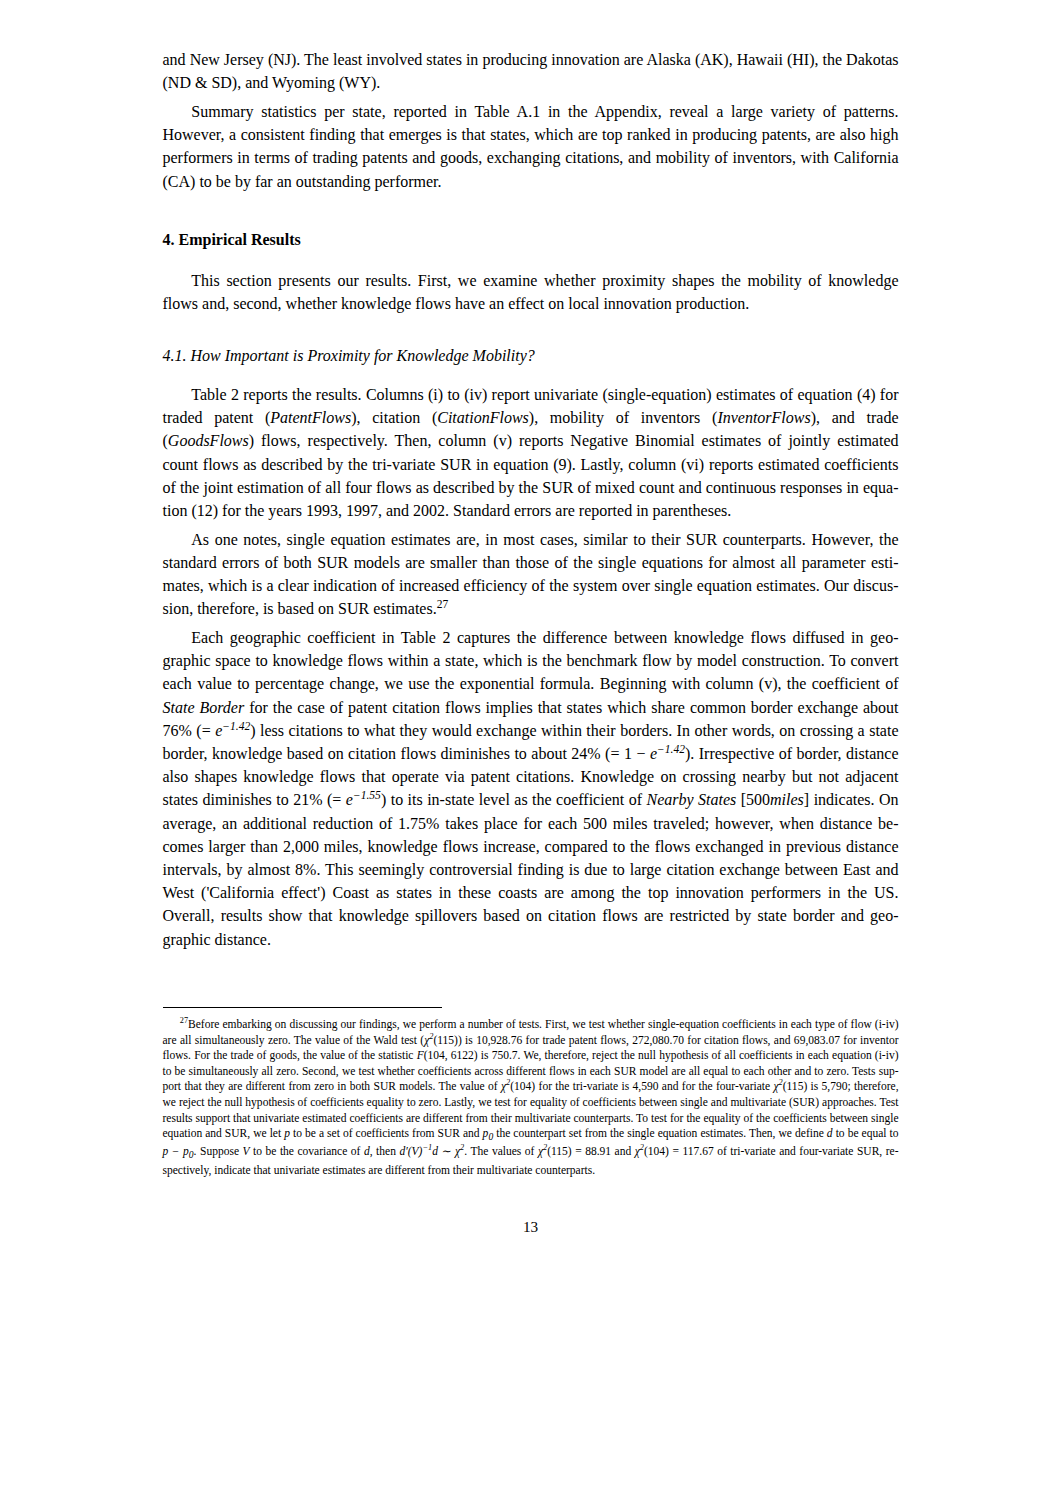and New Jersey (NJ). The least involved states in producing innovation are Alaska (AK), Hawaii (HI), the Dakotas (ND & SD), and Wyoming (WY).
Summary statistics per state, reported in Table A.1 in the Appendix, reveal a large variety of patterns. However, a consistent finding that emerges is that states, which are top ranked in producing patents, are also high performers in terms of trading patents and goods, exchanging citations, and mobility of inventors, with California (CA) to be by far an outstanding performer.
4. Empirical Results
This section presents our results. First, we examine whether proximity shapes the mobility of knowledge flows and, second, whether knowledge flows have an effect on local innovation production.
4.1. How Important is Proximity for Knowledge Mobility?
Table 2 reports the results. Columns (i) to (iv) report univariate (single-equation) estimates of equation (4) for traded patent (PatentFlows), citation (CitationFlows), mobility of inventors (InventorFlows), and trade (GoodsFlows) flows, respectively. Then, column (v) reports Negative Binomial estimates of jointly estimated count flows as described by the tri-variate SUR in equation (9). Lastly, column (vi) reports estimated coefficients of the joint estimation of all four flows as described by the SUR of mixed count and continuous responses in equation (12) for the years 1993, 1997, and 2002. Standard errors are reported in parentheses.
As one notes, single equation estimates are, in most cases, similar to their SUR counterparts. However, the standard errors of both SUR models are smaller than those of the single equations for almost all parameter estimates, which is a clear indication of increased efficiency of the system over single equation estimates. Our discussion, therefore, is based on SUR estimates.27
Each geographic coefficient in Table 2 captures the difference between knowledge flows diffused in geographic space to knowledge flows within a state, which is the benchmark flow by model construction. To convert each value to percentage change, we use the exponential formula. Beginning with column (v), the coefficient of State Border for the case of patent citation flows implies that states which share common border exchange about 76% (= e−1.42) less citations to what they would exchange within their borders. In other words, on crossing a state border, knowledge based on citation flows diminishes to about 24% (= 1 − e−1.42). Irrespective of border, distance also shapes knowledge flows that operate via patent citations. Knowledge on crossing nearby but not adjacent states diminishes to 21% (= e−1.55) to its in-state level as the coefficient of Nearby States [500miles] indicates. On average, an additional reduction of 1.75% takes place for each 500 miles traveled; however, when distance becomes larger than 2,000 miles, knowledge flows increase, compared to the flows exchanged in previous distance intervals, by almost 8%. This seemingly controversial finding is due to large citation exchange between East and West ('California effect') Coast as states in these coasts are among the top innovation performers in the US. Overall, results show that knowledge spillovers based on citation flows are restricted by state border and geographic distance.
27Before embarking on discussing our findings, we perform a number of tests. First, we test whether single-equation coefficients in each type of flow (i-iv) are all simultaneously zero. The value of the Wald test (χ2(115)) is 10,928.76 for trade patent flows, 272,080.70 for citation flows, and 69,083.07 for inventor flows. For the trade of goods, the value of the statistic F(104, 6122) is 750.7. We, therefore, reject the null hypothesis of all coefficients in each equation (i-iv) to be simultaneously all zero. Second, we test whether coefficients across different flows in each SUR model are all equal to each other and to zero. Tests support that they are different from zero in both SUR models. The value of χ2(104) for the tri-variate is 4,590 and for the four-variate χ2(115) is 5,790; therefore, we reject the null hypothesis of coefficients equality to zero. Lastly, we test for equality of coefficients between single and multivariate (SUR) approaches. Test results support that univariate estimated coefficients are different from their multivariate counterparts. To test for the equality of the coefficients between single equation and SUR, we let p to be a set of coefficients from SUR and p0 the counterpart set from the single equation estimates. Then, we define d to be equal to p − p0. Suppose V to be the covariance of d, then d′(V)−1d ∼ χ2. The values of χ2(115) = 88.91 and χ2(104) = 117.67 of tri-variate and four-variate SUR, respectively, indicate that univariate estimates are different from their multivariate counterparts.
13